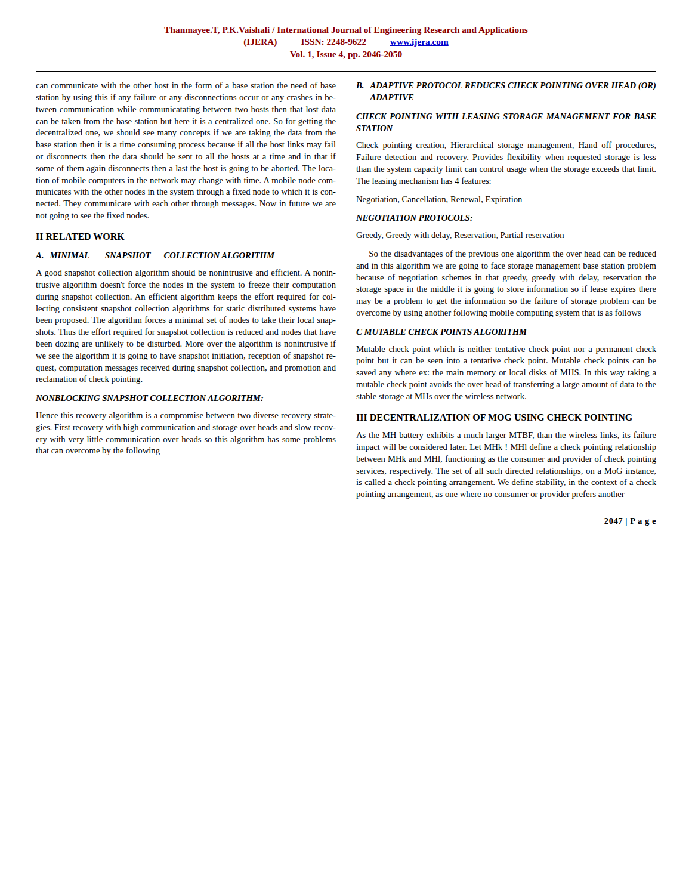Thanmayee.T, P.K.Vaishali / International Journal of Engineering Research and Applications
(IJERA) ISSN: 2248-9622 www.ijera.com
Vol. 1, Issue 4, pp. 2046-2050
can communicate with the other host in the form of a base station the need of base station by using this if any failure or any disconnections occur or any crashes in between communication while communicatating between two hosts then that lost data can be taken from the base station but here it is a centralized one. So for getting the decentralized one, we should see many concepts if we are taking the data from the base station then it is a time consuming process because if all the host links may fail or disconnects then the data should be sent to all the hosts at a time and in that if some of them again disconnects then a last the host is going to be aborted. The location of mobile computers in the network may change with time. A mobile node communicates with the other nodes in the system through a fixed node to which it is connected. They communicate with each other through messages. Now in future we are not going to see the fixed nodes.
II RELATED WORK
A. MINIMAL SNAPSHOT COLLECTION ALGORITHM
A good snapshot collection algorithm should be nonintrusive and efficient. A nonintrusive algorithm doesn't force the nodes in the system to freeze their computation during snapshot collection. An efficient algorithm keeps the effort required for collecting consistent snapshot collection algorithms for static distributed systems have been proposed. The algorithm forces a minimal set of nodes to take their local snapshots. Thus the effort required for snapshot collection is reduced and nodes that have been dozing are unlikely to be disturbed. More over the algorithm is nonintrusive if we see the algorithm it is going to have snapshot initiation, reception of snapshot request, computation messages received during snapshot collection, and promotion and reclamation of check pointing.
NONBLOCKING SNAPSHOT COLLECTION ALGORITHM:
Hence this recovery algorithm is a compromise between two diverse recovery strategies. First recovery with high communication and storage over heads and slow recovery with very little communication over heads so this algorithm has some problems that can overcome by the following
B. ADAPTIVE PROTOCOL REDUCES CHECK POINTING OVER HEAD (OR) ADAPTIVE
CHECK POINTING WITH LEASING STORAGE MANAGEMENT FOR BASE STATION
Check pointing creation, Hierarchical storage management, Hand off procedures, Failure detection and recovery. Provides flexibility when requested storage is less than the system capacity limit can control usage when the storage exceeds that limit. The leasing mechanism has 4 features:
Negotiation, Cancellation, Renewal, Expiration
NEGOTIATION PROTOCOLS:
Greedy, Greedy with delay, Reservation, Partial reservation
So the disadvantages of the previous one algorithm the over head can be reduced and in this algorithm we are going to face storage management base station problem because of negotiation schemes in that greedy, greedy with delay, reservation the storage space in the middle it is going to store information so if lease expires there may be a problem to get the information so the failure of storage problem can be overcome by using another following mobile computing system that is as follows
C MUTABLE CHECK POINTS ALGORITHM
Mutable check point which is neither tentative check point nor a permanent check point but it can be seen into a tentative check point. Mutable check points can be saved any where ex: the main memory or local disks of MHS. In this way taking a mutable check point avoids the over head of transferring a large amount of data to the stable storage at MHs over the wireless network.
III DECENTRALIZATION OF MOG USING CHECK POINTING
As the MH battery exhibits a much larger MTBF, than the wireless links, its failure impact will be considered later. Let MHk ! MHl define a check pointing relationship between MHk and MHl, functioning as the consumer and provider of check pointing services, respectively. The set of all such directed relationships, on a MoG instance, is called a check pointing arrangement. We define stability, in the context of a check pointing arrangement, as one where no consumer or provider prefers another
2047 | P a g e